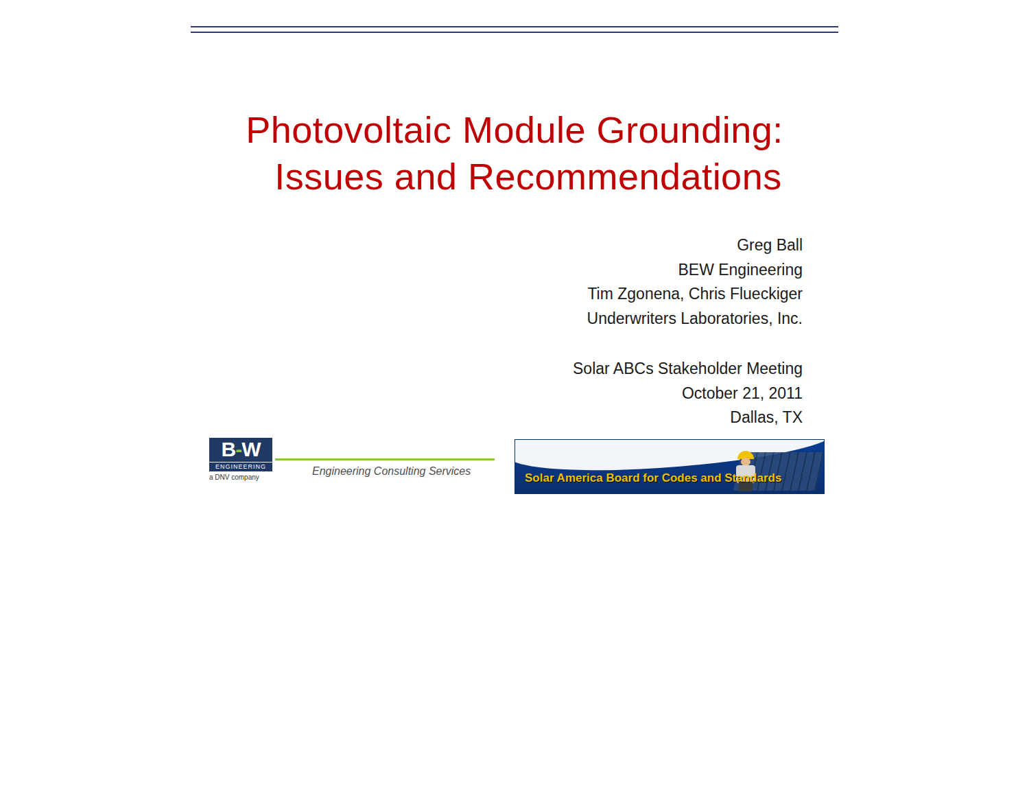Photovoltaic Module Grounding: Issues and Recommendations
Greg Ball
BEW Engineering
Tim Zgonena, Chris Flueckiger
Underwriters Laboratories, Inc.
Solar ABCs Stakeholder Meeting
October 21, 2011
Dallas, TX
B-W
ENGINEERING
a DNV company
Engineering Consulting Services
Solar America Board for Codes and Standards